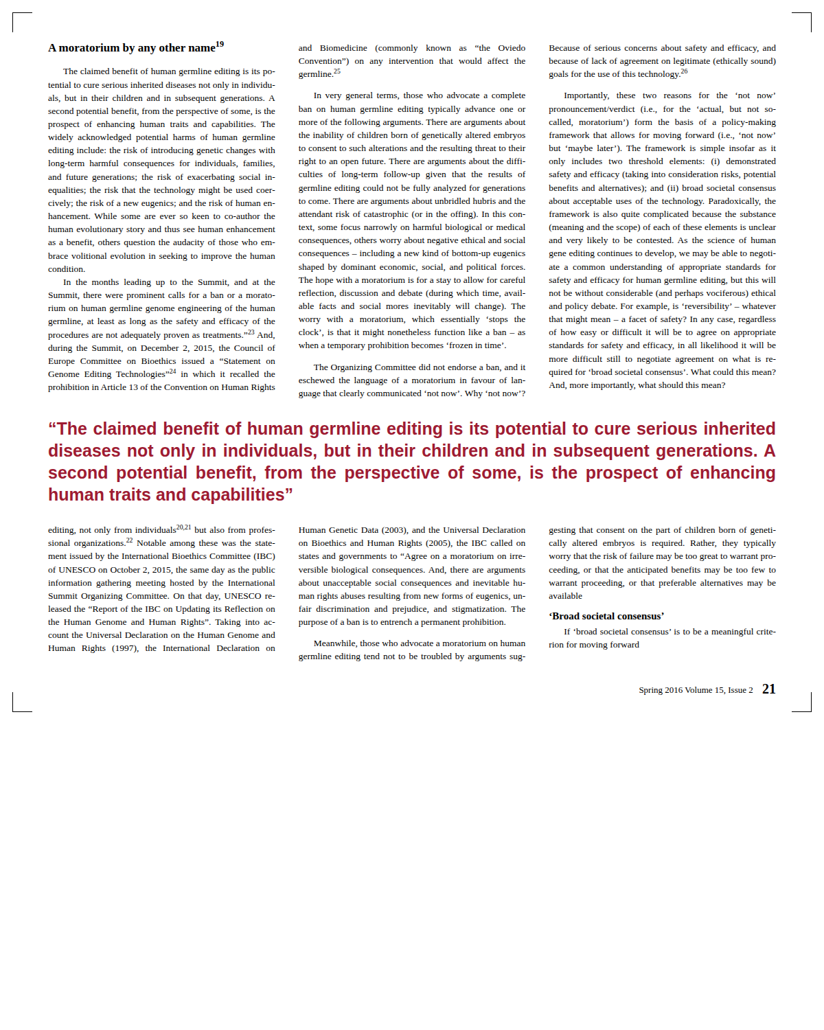A moratorium by any other name19
The claimed benefit of human germline editing is its potential to cure serious inherited diseases not only in individuals, but in their children and in subsequent generations. A second potential benefit, from the perspective of some, is the prospect of enhancing human traits and capabilities. The widely acknowledged potential harms of human germline editing include: the risk of introducing genetic changes with long-term harmful consequences for individuals, families, and future generations; the risk of exacerbating social inequalities; the risk that the technology might be used coercively; the risk of a new eugenics; and the risk of human enhancement. While some are ever so keen to co-author the human evolutionary story and thus see human enhancement as a benefit, others question the audacity of those who embrace volitional evolution in seeking to improve the human condition.
In the months leading up to the Summit, and at the Summit, there were prominent calls for a ban or a moratorium on human germline genome engineering of the human germline, at least as long as the safety and efficacy of the procedures are not adequately proven as treatments.”23 And, during the Summit, on December 2, 2015, the Council of Europe Committee on Bioethics issued a “Statement on Genome Editing Technologies”24 in which it recalled the prohibition in Article 13 of the Convention on Human Rights and Biomedicine (commonly known as “the Oviedo Convention”) on any intervention that would affect the germline.25
In very general terms, those who advocate a complete ban on human germline editing typically advance one or more of the following arguments. There are arguments about the inability of children born of genetically altered embryos to consent to such alterations and the resulting threat to their right to an open future. There are arguments about the difficulties of long-term follow-up given that the results of germline editing could not be fully analyzed for generations to come. There are arguments about unbridled hubris and the attendant risk of catastrophic (or in the offing). In this context, some focus narrowly on harmful biological or medical consequences, others worry about negative ethical and social consequences – including a new kind of bottom-up eugenics shaped by dominant economic, social, and political forces. The hope with a moratorium is for a stay to allow for careful reflection, discussion and debate (during which time, available facts and social mores inevitably will change). The worry with a moratorium, which essentially ‘stops the clock’, is that it might nonetheless function like a ban – as when a temporary prohibition becomes ‘frozen in time’.
The Organizing Committee did not endorse a ban, and it eschewed the language of a moratorium in favour of language that clearly communicated ‘not now’. Why ‘not now’? Because of serious concerns about safety and efficacy, and because of lack of agreement on legitimate (ethically sound) goals for the use of this technology.26
Importantly, these two reasons for the ‘not now’ pronouncement/verdict (i.e., for the ‘actual, but not so-called, moratorium’) form the basis of a policy-making framework that allows for moving forward (i.e., ‘not now’ but ‘maybe later’). The framework is simple insofar as it only includes two threshold elements: (i) demonstrated safety and efficacy (taking into consideration risks, potential benefits and alternatives); and (ii) broad societal consensus about acceptable uses of the technology. Paradoxically, the framework is also quite complicated because the substance (meaning and the scope) of each of these elements is unclear and very likely to be contested. As the science of human gene editing continues to develop, we may be able to negotiate a common understanding of appropriate standards for safety and efficacy for human germline editing, but this will not be without considerable (and perhaps vociferous) ethical and policy debate. For example, is ‘reversibility’ – whatever that might mean – a facet of safety? In any case, regardless of how easy or difficult it will be to agree on appropriate standards for safety and efficacy, in all likelihood it will be more difficult still to negotiate agreement on what is required for ‘broad societal consensus’. What could this mean? And, more importantly, what should this mean?
“The claimed benefit of human germline editing is its potential to cure serious inherited diseases not only in individuals, but in their children and in subsequent generations. A second potential benefit, from the perspective of some, is the prospect of enhancing human traits and capabilities”
editing, not only from individuals20,21 but also from professional organizations.22 Notable among these was the statement issued by the International Bioethics Committee (IBC) of UNESCO on October 2, 2015, the same day as the public information gathering meeting hosted by the International Summit Organizing Committee. On that day, UNESCO released the “Report of the IBC on Updating its Reflection on the Human Genome and Human Rights”. Taking into account the Universal Declaration on the Human Genome and Human Rights (1997), the International Declaration on Human Genetic Data (2003), and the Universal Declaration on Bioethics and Human Rights (2005), the IBC called on states and governments to “Agree on a moratorium on irreversible biological consequences. And, there are arguments about unacceptable social consequences and inevitable human rights abuses resulting from new forms of eugenics, unfair discrimination and prejudice, and stigmatization. The purpose of a ban is to entrench a permanent prohibition.
Meanwhile, those who advocate a moratorium on human germline editing tend not to be troubled by arguments suggesting that consent on the part of children born of genetically altered embryos is required. Rather, they typically worry that the risk of failure may be too great to warrant proceeding, or that the anticipated benefits may be too few to warrant proceeding, or that preferable alternatives may be available
‘Broad societal consensus’
If ‘broad societal consensus’ is to be a meaningful criterion for moving forward
Spring 2016 Volume 15, Issue 2 21